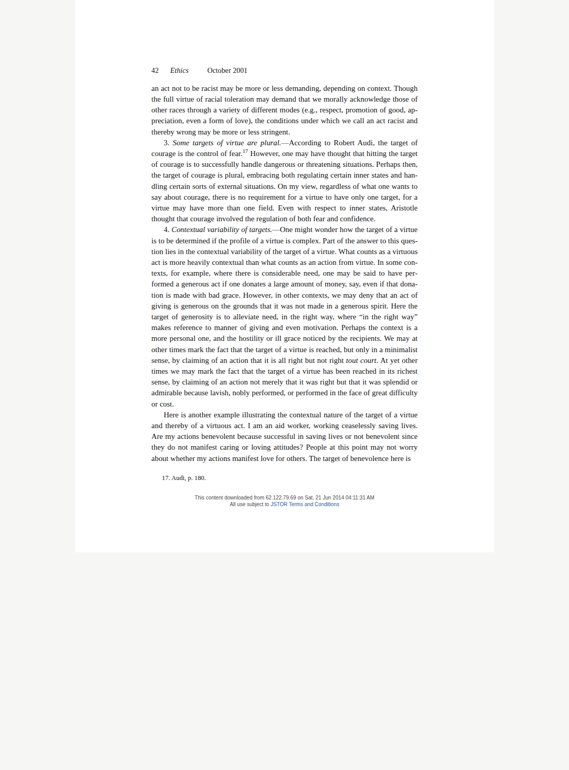42 Ethics October 2001
an act not to be racist may be more or less demanding, depending on context. Though the full virtue of racial toleration may demand that we morally acknowledge those of other races through a variety of different modes (e.g., respect, promotion of good, appreciation, even a form of love), the conditions under which we call an act racist and thereby wrong may be more or less stringent.
3. Some targets of virtue are plural.—According to Robert Audi, the target of courage is the control of fear.17 However, one may have thought that hitting the target of courage is to successfully handle dangerous or threatening situations. Perhaps then, the target of courage is plural, embracing both regulating certain inner states and handling certain sorts of external situations. On my view, regardless of what one wants to say about courage, there is no requirement for a virtue to have only one target, for a virtue may have more than one field. Even with respect to inner states, Aristotle thought that courage involved the regulation of both fear and confidence.
4. Contextual variability of targets.—One might wonder how the target of a virtue is to be determined if the profile of a virtue is complex. Part of the answer to this question lies in the contextual variability of the target of a virtue. What counts as a virtuous act is more heavily contextual than what counts as an action from virtue. In some contexts, for example, where there is considerable need, one may be said to have performed a generous act if one donates a large amount of money, say, even if that donation is made with bad grace. However, in other contexts, we may deny that an act of giving is generous on the grounds that it was not made in a generous spirit. Here the target of generosity is to alleviate need, in the right way, where “in the right way” makes reference to manner of giving and even motivation. Perhaps the context is a more personal one, and the hostility or ill grace noticed by the recipients. We may at other times mark the fact that the target of a virtue is reached, but only in a minimalist sense, by claiming of an action that it is all right but not right tout court. At yet other times we may mark the fact that the target of a virtue has been reached in its richest sense, by claiming of an action not merely that it was right but that it was splendid or admirable because lavish, nobly performed, or performed in the face of great difficulty or cost.
Here is another example illustrating the contextual nature of the target of a virtue and thereby of a virtuous act. I am an aid worker, working ceaselessly saving lives. Are my actions benevolent because successful in saving lives or not benevolent since they do not manifest caring or loving attitudes? People at this point may not worry about whether my actions manifest love for others. The target of benevolence here is
17. Audi, p. 180.
This content downloaded from 62.122.79.69 on Sat, 21 Jun 2014 04:11:31 AM
All use subject to JSTOR Terms and Conditions